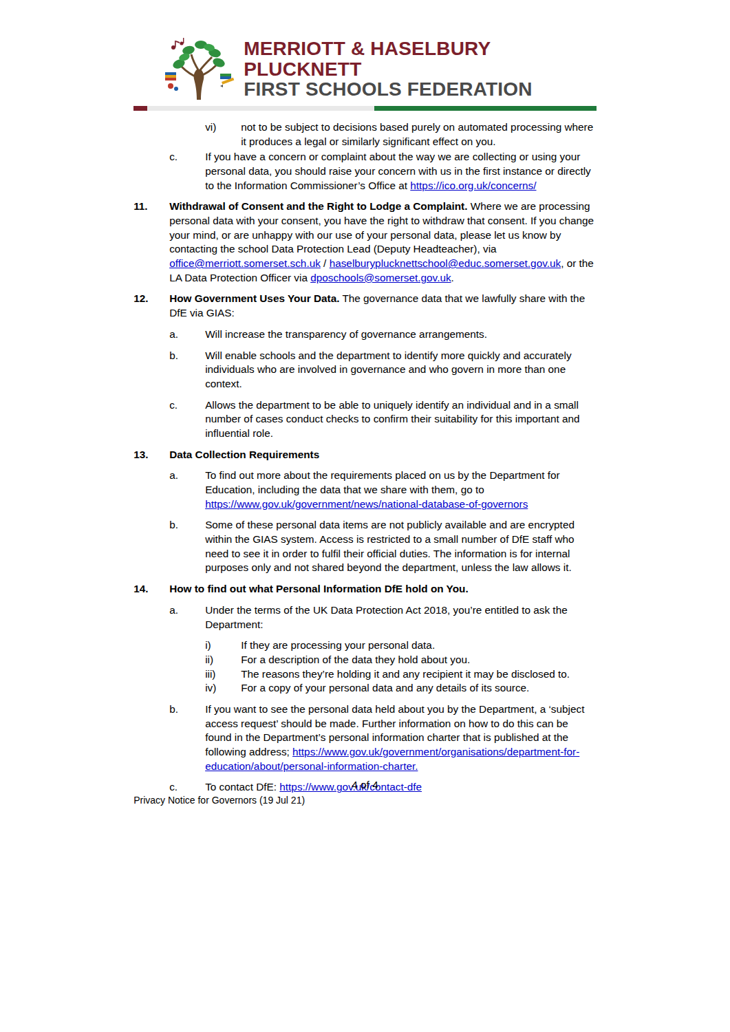MERRIOTT & HASELBURY PLUCKNETT
FIRST SCHOOLS FEDERATION
vi)
not to be subject to decisions based purely on automated processing where it produces a legal or similarly significant effect on you.
c.
If you have a concern or complaint about the way we are collecting or using your personal data, you should raise your concern with us in the first instance or directly to the Information Commissioner’s Office at https://ico.org.uk/concerns/
11.
Withdrawal of Consent and the Right to Lodge a Complaint. Where we are processing personal data with your consent, you have the right to withdraw that consent. If you change your mind, or are unhappy with our use of your personal data, please let us know by contacting the school Data Protection Lead (Deputy Headteacher), via office@merriott.somerset.sch.uk / haselburyplucknettschool@educ.somerset.gov.uk, or the LA Data Protection Officer via dposchools@somerset.gov.uk.
12.
How Government Uses Your Data. The governance data that we lawfully share with the DfE via GIAS:
a.
Will increase the transparency of governance arrangements.
b.
Will enable schools and the department to identify more quickly and accurately individuals who are involved in governance and who govern in more than one context.
c.
Allows the department to be able to uniquely identify an individual and in a small number of cases conduct checks to confirm their suitability for this important and influential role.
13.
Data Collection Requirements
a.
To find out more about the requirements placed on us by the Department for Education, including the data that we share with them, go to https://www.gov.uk/government/news/national-database-of-governors
b.
Some of these personal data items are not publicly available and are encrypted within the GIAS system. Access is restricted to a small number of DfE staff who need to see it in order to fulfil their official duties. The information is for internal purposes only and not shared beyond the department, unless the law allows it.
14.
How to find out what Personal Information DfE hold on You.
a.
Under the terms of the UK Data Protection Act 2018, you’re entitled to ask the Department:
i)
If they are processing your personal data.
ii)
For a description of the data they hold about you.
iii)
The reasons they’re holding it and any recipient it may be disclosed to.
iv)
For a copy of your personal data and any details of its source.
b.
If you want to see the personal data held about you by the Department, a ‘subject access request’ should be made. Further information on how to do this can be found in the Department’s personal information charter that is published at the following address; https://www.gov.uk/government/organisations/department-for-education/about/personal-information-charter.
c.
To contact DfE: https://www.gov.uk/contact-dfe
4 of 4
Privacy Notice for Governors (19 Jul 21)